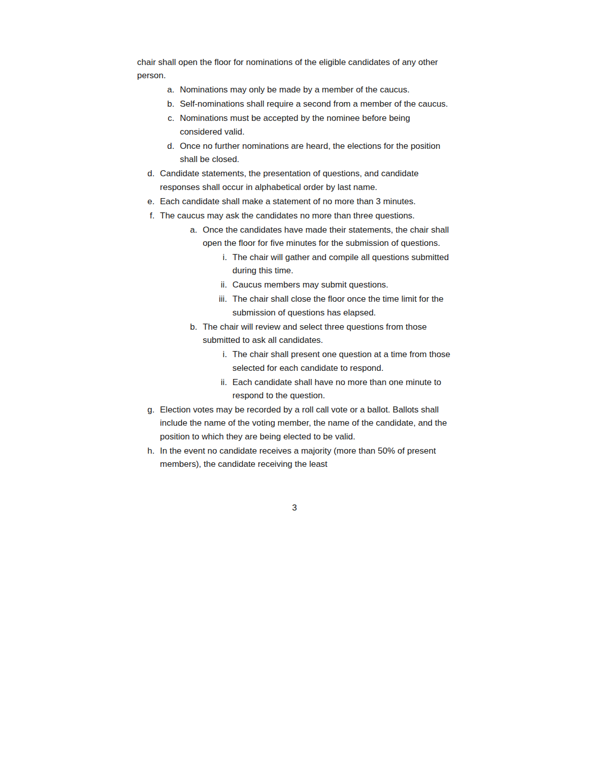chair shall open the floor for nominations of the eligible candidates of any other person.
Nominations may only be made by a member of the caucus.
Self-nominations shall require a second from a member of the caucus.
Nominations must be accepted by the nominee before being considered valid.
Once no further nominations are heard, the elections for the position shall be closed.
Candidate statements, the presentation of questions, and candidate responses shall occur in alphabetical order by last name.
Each candidate shall make a statement of no more than 3 minutes.
The caucus may ask the candidates no more than three questions.
Once the candidates have made their statements, the chair shall open the floor for five minutes for the submission of questions.
The chair will gather and compile all questions submitted during this time.
Caucus members may submit questions.
The chair shall close the floor once the time limit for the submission of questions has elapsed.
The chair will review and select three questions from those submitted to ask all candidates.
The chair shall present one question at a time from those selected for each candidate to respond.
Each candidate shall have no more than one minute to respond to the question.
Election votes may be recorded by a roll call vote or a ballot. Ballots shall include the name of the voting member, the name of the candidate, and the position to which they are being elected to be valid.
In the event no candidate receives a majority (more than 50% of present members), the candidate receiving the least
3